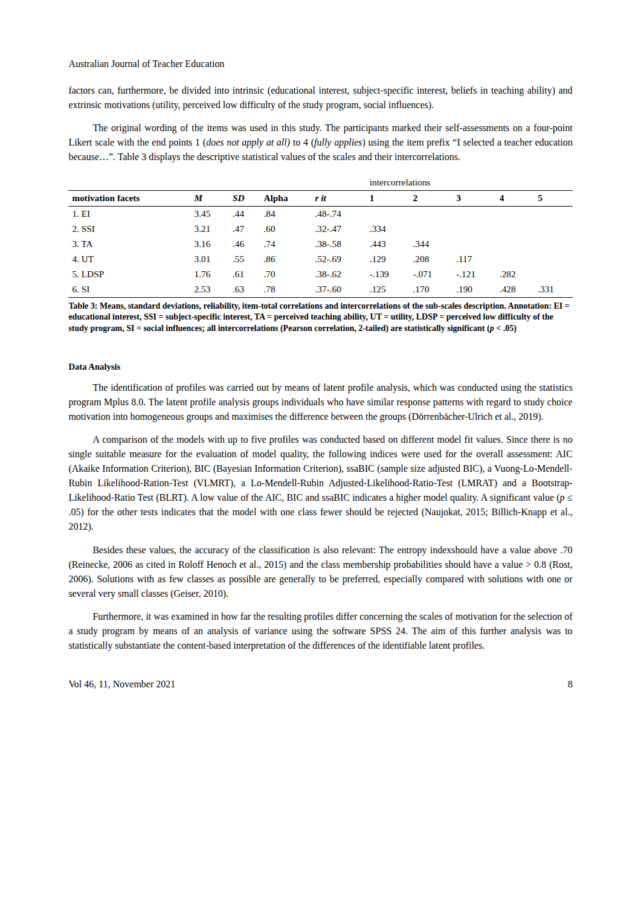Australian Journal of Teacher Education
factors can, furthermore, be divided into intrinsic (educational interest, subject-specific interest, beliefs in teaching ability) and extrinsic motivations (utility, perceived low difficulty of the study program, social influences).
The original wording of the items was used in this study. The participants marked their self-assessments on a four-point Likert scale with the end points 1 (does not apply at all) to 4 (fully applies) using the item prefix “I selected a teacher education because…”. Table 3 displays the descriptive statistical values of the scales and their intercorrelations.
Table 3: Means, standard deviations, reliability, item-total correlations and intercorrelations of the sub-scales description. Annotation: EI = educational interest, SSI = subject-specific interest, TA = perceived teaching ability, UT = utility, LDSP = perceived low difficulty of the study program, SI = social influences; all intercorrelations (Pearson correlation, 2-tailed) are statistically significant ( p < .05)
| | | | | | intercorrelations |
| --- | --- | --- | --- | --- | --- |
| motivation facets | M | SD | Alpha | r it | 1 | 2 | 3 | 4 | 5 |
| 1. EI | 3.45 | .44 | .84 | .48-.74 | | | | | |
| 2. SSI | 3.21 | .47 | .60 | .32-.47 | .334 | | | | |
| 3. TA | 3.16 | .46 | .74 | .38-.58 | .443 | .344 | | | |
| 4. UT | 3.01 | .55 | .86 | .52-.69 | .129 | .208 | .117 | | |
| 5. LDSP | 1.76 | .61 | .70 | .38-.62 | -.139 | -.071 | -.121 | .282 | |
| 6. SI | 2.53 | .63 | .78 | .37-.60 | .125 | .170 | .190 | .428 | .331 |
Data Analysis
The identification of profiles was carried out by means of latent profile analysis, which was conducted using the statistics program Mplus 8.0. The latent profile analysis groups individuals who have similar response patterns with regard to study choice motivation into homogeneous groups and maximises the difference between the groups (Dörrenbächer-Ulrich et al., 2019).
A comparison of the models with up to five profiles was conducted based on different model fit values. Since there is no single suitable measure for the evaluation of model quality, the following indices were used for the overall assessment: AIC (Akaike Information Criterion), BIC (Bayesian Information Criterion), ssaBIC (sample size adjusted BIC), a Vuong-Lo-Mendell-Rubin Likelihood-Ration-Test (VLMRT), a Lo-Mendell-Rubin Adjusted-Likelihood-Ratio-Test (LMRAT) and a Bootstrap-Likelihood-Ratio Test (BLRT). A low value of the AIC, BIC and ssaBIC indicates a higher model quality. A significant value (p ≤ .05) for the other tests indicates that the model with one class fewer should be rejected (Naujokat, 2015; Billich-Knapp et al., 2012).
Besides these values, the accuracy of the classification is also relevant: The entropy indexshould have a value above .70 (Reinecke, 2006 as cited in Roloff Henoch et al., 2015) and the class membership probabilities should have a value > 0.8 (Rost, 2006). Solutions with as few classes as possible are generally to be preferred, especially compared with solutions with one or several very small classes (Geiser, 2010).
Furthermore, it was examined in how far the resulting profiles differ concerning the scales of motivation for the selection of a study program by means of an analysis of variance using the software SPSS 24. The aim of this further analysis was to statistically substantiate the content-based interpretation of the differences of the identifiable latent profiles.
Vol 46, 11, November 2021 8